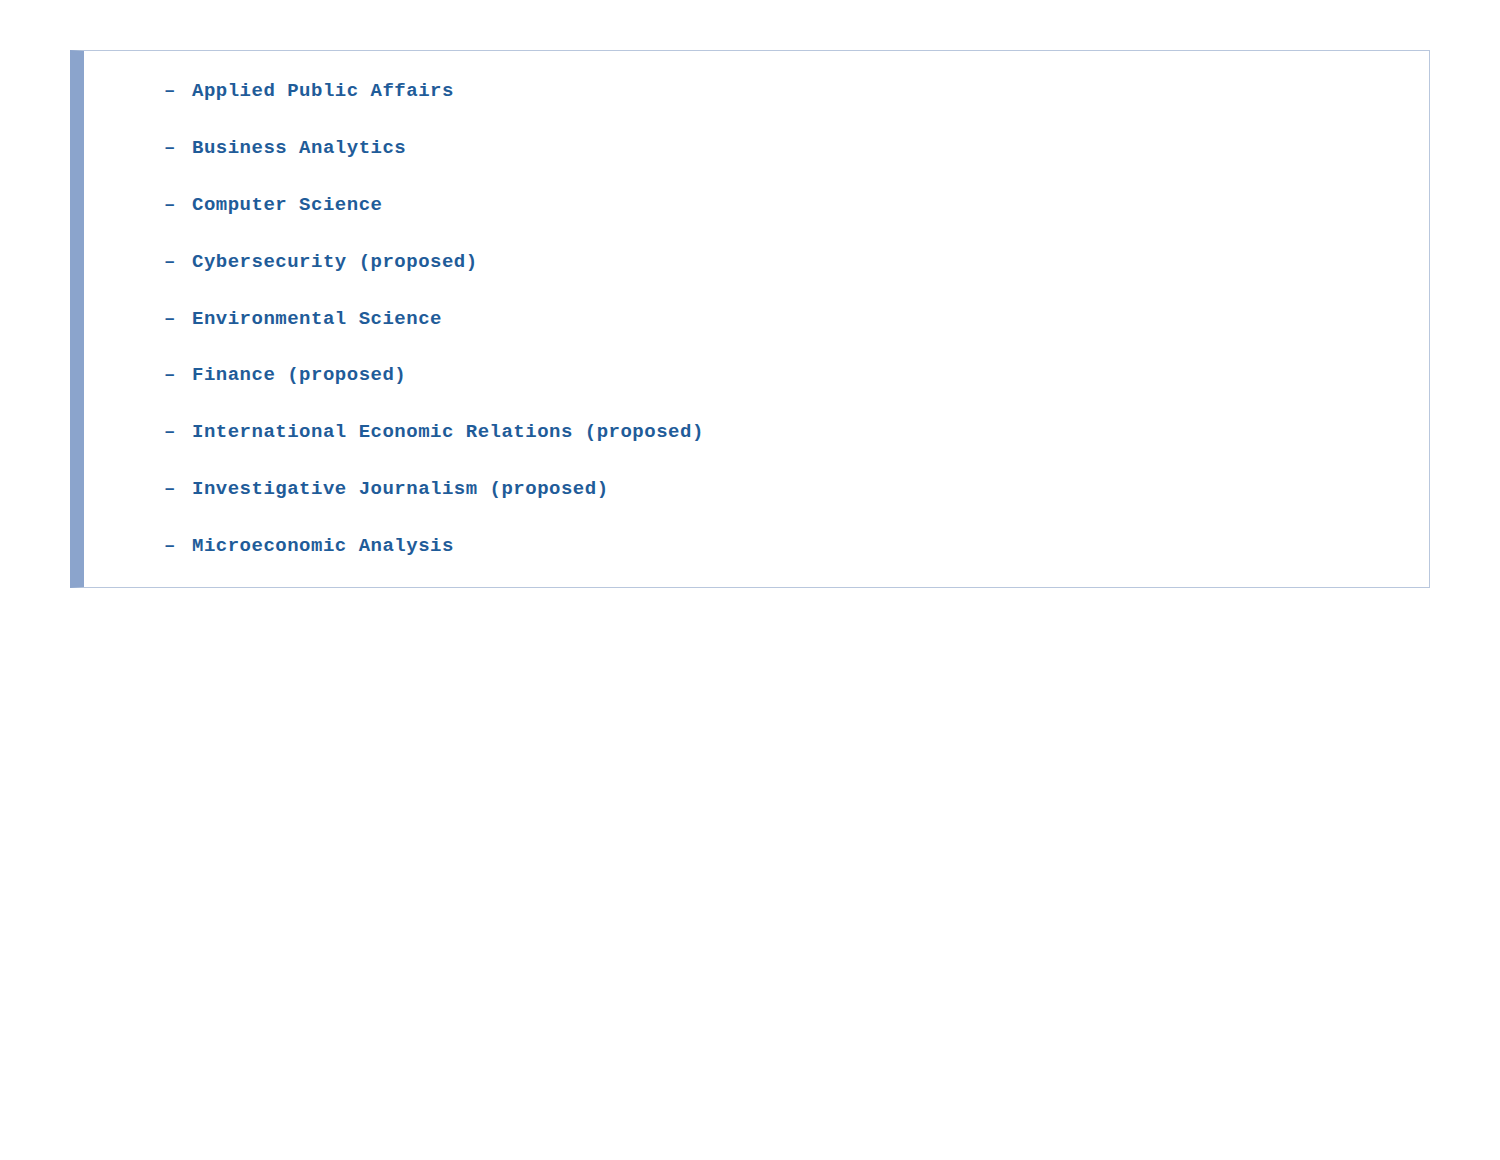Applied Public Affairs
Business Analytics
Computer Science
Cybersecurity (proposed)
Environmental Science
Finance (proposed)
International Economic Relations (proposed)
Investigative Journalism (proposed)
Microeconomic Analysis